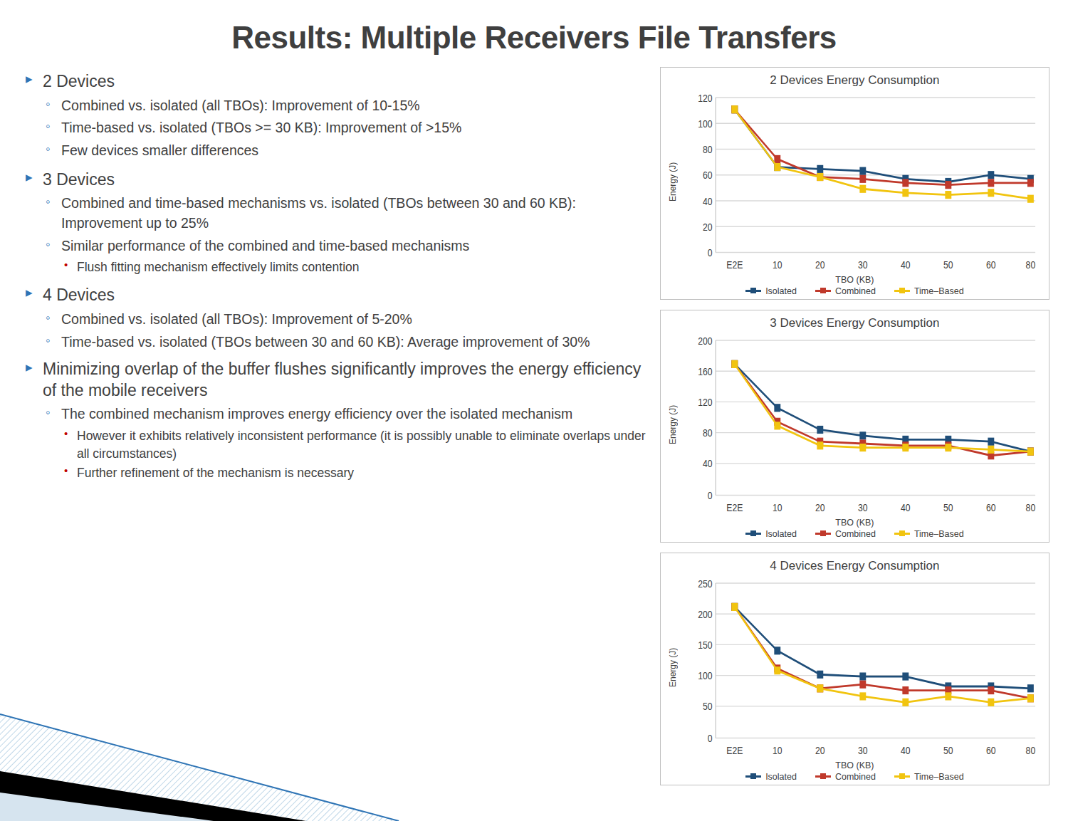Results: Multiple Receivers File Transfers
2 Devices
Combined vs. isolated (all TBOs): Improvement of 10-15%
Time-based vs. isolated (TBOs >= 30 KB): Improvement of >15%
Few devices smaller differences
3 Devices
Combined and time-based mechanisms vs. isolated (TBOs between 30 and 60 KB): Improvement up to 25%
Similar performance of the combined and time-based mechanisms
Flush fitting mechanism effectively limits contention
4 Devices
Combined vs. isolated (all TBOs): Improvement of 5-20%
Time-based vs. isolated (TBOs between 30 and 60 KB): Average improvement of 30%
Minimizing overlap of the buffer flushes significantly improves the energy efficiency of the mobile receivers
The combined mechanism improves energy efficiency over the isolated mechanism
However it exhibits relatively inconsistent performance (it is possibly unable to eliminate overlaps under all circumstances)
Further refinement of the mechanism is necessary
2 Devices Energy Consumption
Energy (J)
120 100 80 60 40 20 0 E2E 10 20 30 40 50 60 80
TBO (KB)
Isolated Combined Time–Based
3 Devices Energy Consumption
Energy (J)
200 160 120 80 40 0 E2E 10 20 30 40 50 60 80
TBO (KB)
Isolated Combined Time–Based
4 Devices Energy Consumption
Energy (J)
250 200 150 100 50 0 E2E 10 20 30 40 50 60 80
TBO (KB)
Isolated Combined Time–Based